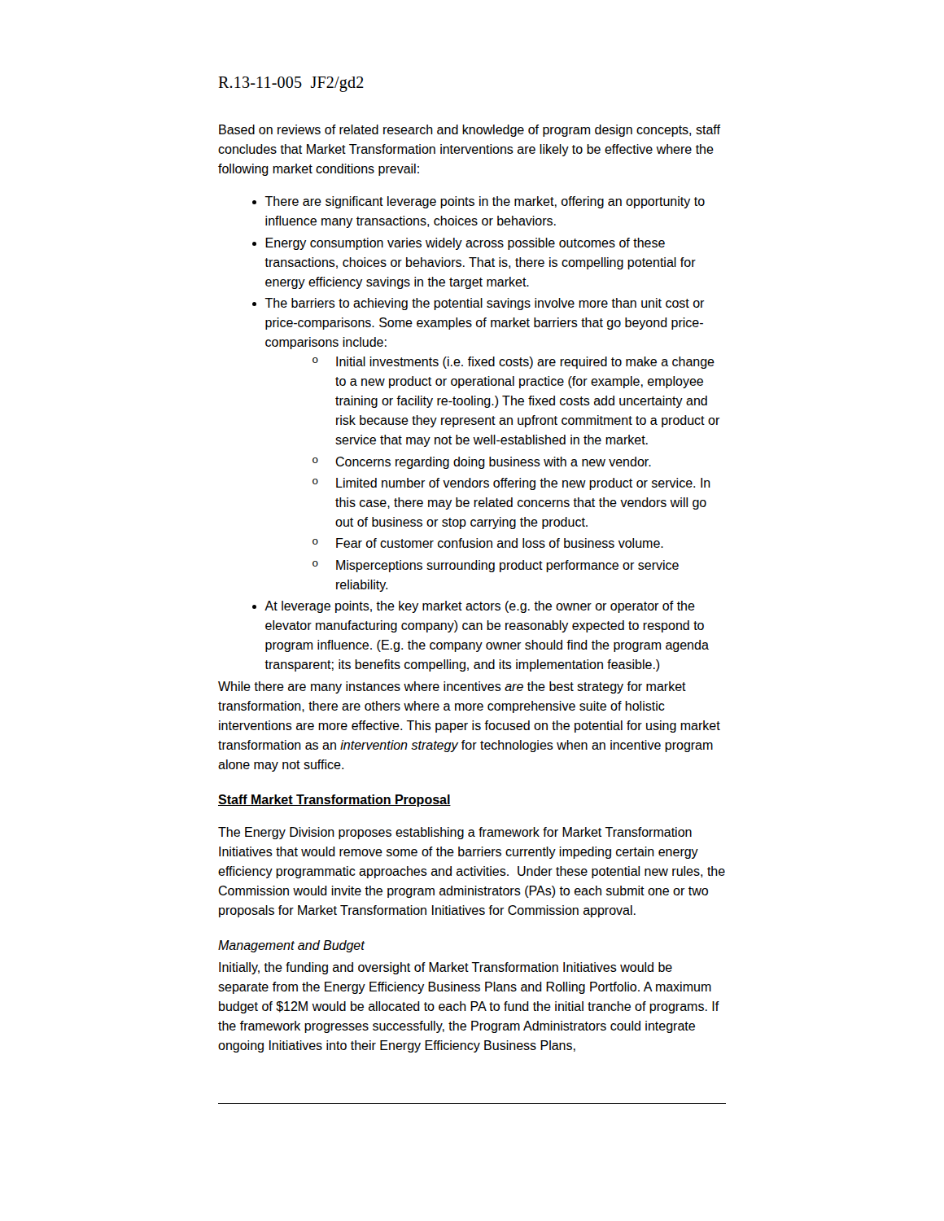R.13-11-005 JF2/gd2
Based on reviews of related research and knowledge of program design concepts, staff concludes that Market Transformation interventions are likely to be effective where the following market conditions prevail:
There are significant leverage points in the market, offering an opportunity to influence many transactions, choices or behaviors.
Energy consumption varies widely across possible outcomes of these transactions, choices or behaviors. That is, there is compelling potential for energy efficiency savings in the target market.
The barriers to achieving the potential savings involve more than unit cost or price-comparisons. Some examples of market barriers that go beyond price-comparisons include:
Initial investments (i.e. fixed costs) are required to make a change to a new product or operational practice (for example, employee training or facility re-tooling.) The fixed costs add uncertainty and risk because they represent an upfront commitment to a product or service that may not be well-established in the market.
Concerns regarding doing business with a new vendor.
Limited number of vendors offering the new product or service. In this case, there may be related concerns that the vendors will go out of business or stop carrying the product.
Fear of customer confusion and loss of business volume.
Misperceptions surrounding product performance or service reliability.
At leverage points, the key market actors (e.g. the owner or operator of the elevator manufacturing company) can be reasonably expected to respond to program influence. (E.g. the company owner should find the program agenda transparent; its benefits compelling, and its implementation feasible.)
While there are many instances where incentives are the best strategy for market transformation, there are others where a more comprehensive suite of holistic interventions are more effective. This paper is focused on the potential for using market transformation as an intervention strategy for technologies when an incentive program alone may not suffice.
Staff Market Transformation Proposal
The Energy Division proposes establishing a framework for Market Transformation Initiatives that would remove some of the barriers currently impeding certain energy efficiency programmatic approaches and activities. Under these potential new rules, the Commission would invite the program administrators (PAs) to each submit one or two proposals for Market Transformation Initiatives for Commission approval.
Management and Budget
Initially, the funding and oversight of Market Transformation Initiatives would be separate from the Energy Efficiency Business Plans and Rolling Portfolio. A maximum budget of $12M would be allocated to each PA to fund the initial tranche of programs. If the framework progresses successfully, the Program Administrators could integrate ongoing Initiatives into their Energy Efficiency Business Plans,